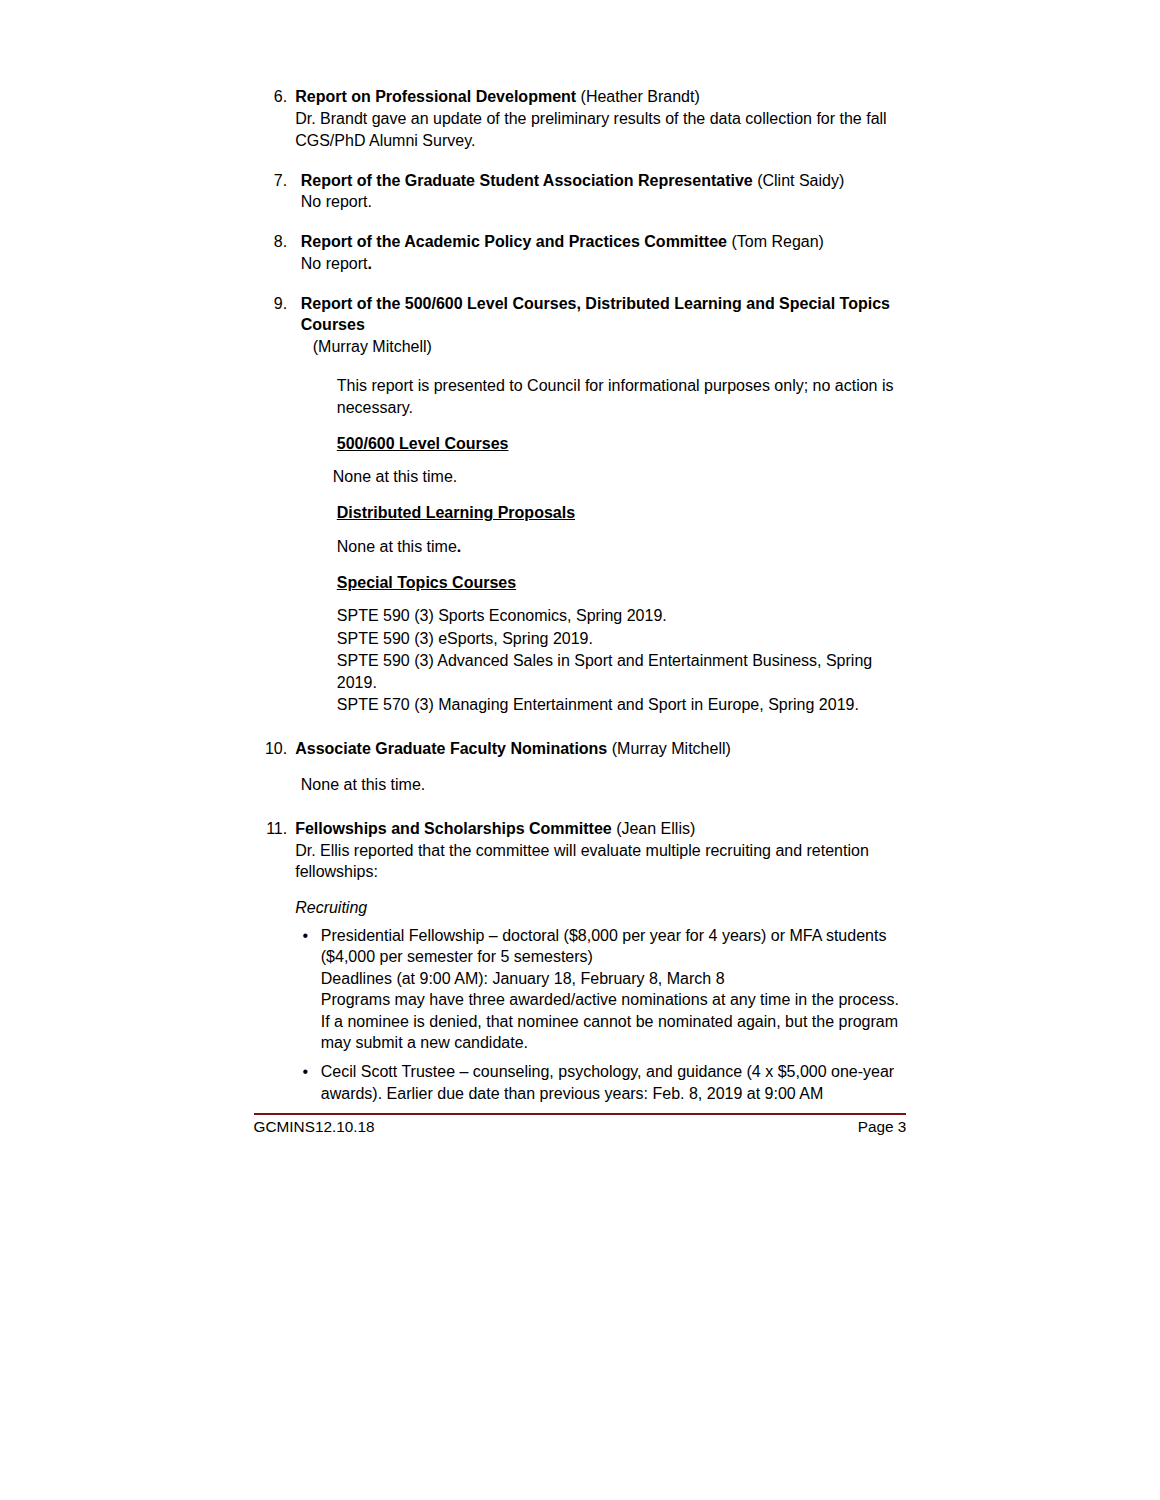6.
Report on Professional Development (Heather Brandt)
Dr. Brandt gave an update of the preliminary results of the data collection for the fall CGS/PhD Alumni Survey.
7.
Report of the Graduate Student Association Representative (Clint Saidy)
No report.
8.
Report of the Academic Policy and Practices Committee (Tom Regan)
No report.
9.
Report of the 500/600 Level Courses, Distributed Learning and Special Topics Courses
(Murray Mitchell)
This report is presented to Council for informational purposes only; no action is necessary.
500/600 Level Courses
None at this time.
Distributed Learning Proposals
None at this time.
Special Topics Courses
SPTE 590 (3) Sports Economics, Spring 2019.
SPTE 590 (3) eSports, Spring 2019.
SPTE 590 (3) Advanced Sales in Sport and Entertainment Business, Spring 2019.
SPTE 570 (3) Managing Entertainment and Sport in Europe, Spring 2019.
10.
Associate Graduate Faculty Nominations (Murray Mitchell)
None at this time.
11.
Fellowships and Scholarships Committee (Jean Ellis)
Dr. Ellis reported that the committee will evaluate multiple recruiting and retention fellowships:
Recruiting
Presidential Fellowship – doctoral ($8,000 per year for 4 years) or MFA students ($4,000 per semester for 5 semesters)
Deadlines (at 9:00 AM): January 18, February 8, March 8
Programs may have three awarded/active nominations at any time in the process. If a nominee is denied, that nominee cannot be nominated again, but the program may submit a new candidate.
Cecil Scott Trustee – counseling, psychology, and guidance (4 x $5,000 one-year awards). Earlier due date than previous years: Feb. 8, 2019 at 9:00 AM
GCMINS12.10.18 Page 3